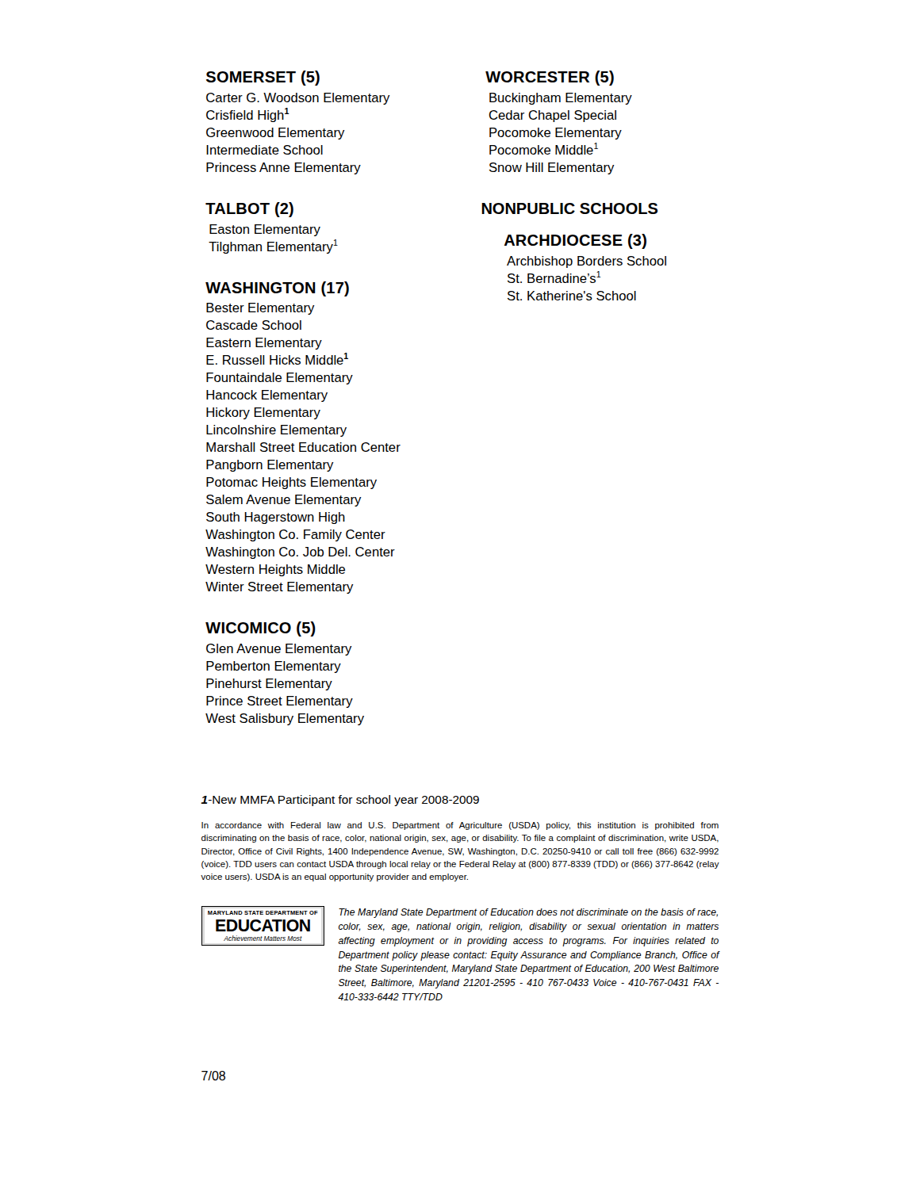SOMERSET (5)
Carter G. Woodson Elementary
Crisfield High1
Greenwood Elementary
Intermediate School
Princess Anne Elementary
TALBOT (2)
Easton Elementary
Tilghman Elementary1
WASHINGTON (17)
Bester Elementary
Cascade School
Eastern Elementary
E. Russell Hicks Middle1
Fountaindale Elementary
Hancock Elementary
Hickory Elementary
Lincolnshire Elementary
Marshall Street Education Center
Pangborn Elementary
Potomac Heights Elementary
Salem Avenue Elementary
South Hagerstown High
Washington Co. Family Center
Washington Co. Job Del. Center
Western Heights Middle
Winter Street Elementary
WICOMICO (5)
Glen Avenue Elementary
Pemberton Elementary
Pinehurst Elementary
Prince Street Elementary
West Salisbury Elementary
WORCESTER (5)
Buckingham Elementary
Cedar Chapel Special
Pocomoke Elementary
Pocomoke Middle1
Snow Hill Elementary
NONPUBLIC SCHOOLS
ARCHDIOCESE (3)
Archbishop Borders School
St. Bernadine’s1
St. Katherine's School
1-New MMFA Participant for school year 2008-2009
In accordance with Federal law and U.S. Department of Agriculture (USDA) policy, this institution is prohibited from discriminating on the basis of race, color, national origin, sex, age, or disability. To file a complaint of discrimination, write USDA, Director, Office of Civil Rights, 1400 Independence Avenue, SW, Washington, D.C. 20250-9410 or call toll free (866) 632-9992 (voice). TDD users can contact USDA through local relay or the Federal Relay at (800) 877-8339 (TDD) or (866) 377-8642 (relay voice users). USDA is an equal opportunity provider and employer.
MARYLAND STATE DEPARTMENT OF
EDUCATION
Achievement Matters Most
The Maryland State Department of Education does not discriminate on the basis of race, color, sex, age, national origin, religion, disability or sexual orientation in matters affecting employment or in providing access to programs. For inquiries related to Department policy please contact: Equity Assurance and Compliance Branch, Office of the State Superintendent, Maryland State Department of Education, 200 West Baltimore Street, Baltimore, Maryland 21201-2595 - 410 767-0433 Voice - 410-767-0431 FAX - 410-333-6442 TTY/TDD
7/08